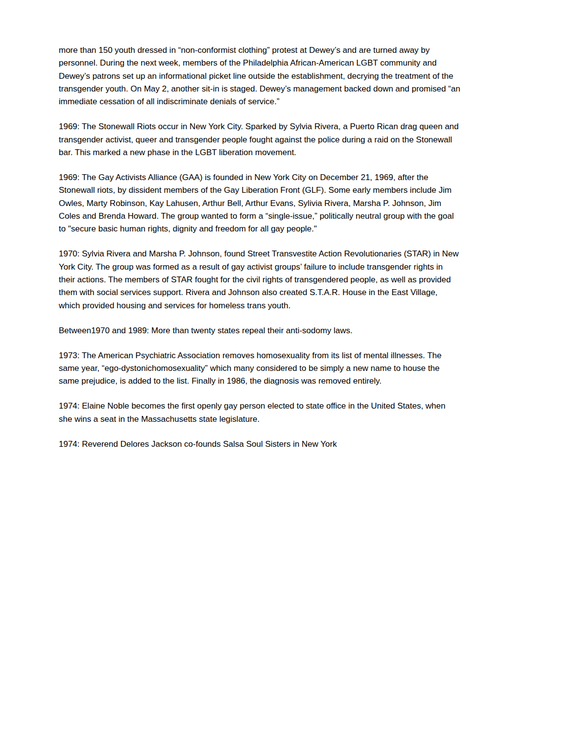more than 150 youth dressed in “non-conformist clothing” protest at Dewey’s and are turned away by personnel. During the next week, members of the Philadelphia African-American LGBT community and Dewey’s patrons set up an informational picket line outside the establishment, decrying the treatment of the transgender youth. On May 2, another sit-in is staged. Dewey’s management backed down and promised “an immediate cessation of all indiscriminate denials of service.”
1969: The Stonewall Riots occur in New York City. Sparked by Sylvia Rivera, a Puerto Rican drag queen and transgender activist, queer and transgender people fought against the police during a raid on the Stonewall bar. This marked a new phase in the LGBT liberation movement.
1969: The Gay Activists Alliance (GAA) is founded in New York City on December 21, 1969, after the Stonewall riots, by dissident members of the Gay Liberation Front (GLF). Some early members include Jim Owles, Marty Robinson, Kay Lahusen, Arthur Bell, Arthur Evans, Sylivia Rivera, Marsha P. Johnson, Jim Coles and Brenda Howard. The group wanted to form a “single-issue,” politically neutral group with the goal to "secure basic human rights, dignity and freedom for all gay people."
1970: Sylvia Rivera and Marsha P. Johnson, found Street Transvestite Action Revolutionaries (STAR) in New York City. The group was formed as a result of gay activist groups’ failure to include transgender rights in their actions. The members of STAR fought for the civil rights of transgendered people, as well as provided them with social services support. Rivera and Johnson also created S.T.A.R. House in the East Village, which provided housing and services for homeless trans youth.
Between1970 and 1989: More than twenty states repeal their anti-sodomy laws.
1973: The American Psychiatric Association removes homosexuality from its list of mental illnesses. The same year, “ego-dystonichomosexuality” which many considered to be simply a new name to house the same prejudice, is added to the list. Finally in 1986, the diagnosis was removed entirely.
1974: Elaine Noble becomes the first openly gay person elected to state office in the United States, when she wins a seat in the Massachusetts state legislature.
1974: Reverend Delores Jackson co-founds Salsa Soul Sisters in New York